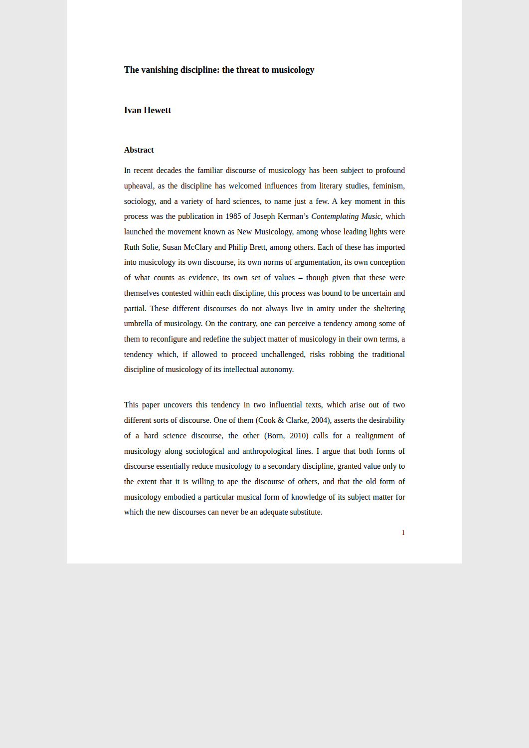The vanishing discipline: the threat to musicology
Ivan Hewett
Abstract
In recent decades the familiar discourse of musicology has been subject to profound upheaval, as the discipline has welcomed influences from literary studies, feminism, sociology, and a variety of hard sciences, to name just a few. A key moment in this process was the publication in 1985 of Joseph Kerman’s Contemplating Music, which launched the movement known as New Musicology, among whose leading lights were Ruth Solie, Susan McClary and Philip Brett, among others. Each of these has imported into musicology its own discourse, its own norms of argumentation, its own conception of what counts as evidence, its own set of values – though given that these were themselves contested within each discipline, this process was bound to be uncertain and partial. These different discourses do not always live in amity under the sheltering umbrella of musicology. On the contrary, one can perceive a tendency among some of them to reconfigure and redefine the subject matter of musicology in their own terms, a tendency which, if allowed to proceed unchallenged, risks robbing the traditional discipline of musicology of its intellectual autonomy.
This paper uncovers this tendency in two influential texts, which arise out of two different sorts of discourse. One of them (Cook & Clarke, 2004), asserts the desirability of a hard science discourse, the other (Born, 2010) calls for a realignment of musicology along sociological and anthropological lines. I argue that both forms of discourse essentially reduce musicology to a secondary discipline, granted value only to the extent that it is willing to ape the discourse of others, and that the old form of musicology embodied a particular musical form of knowledge of its subject matter for which the new discourses can never be an adequate substitute.
1